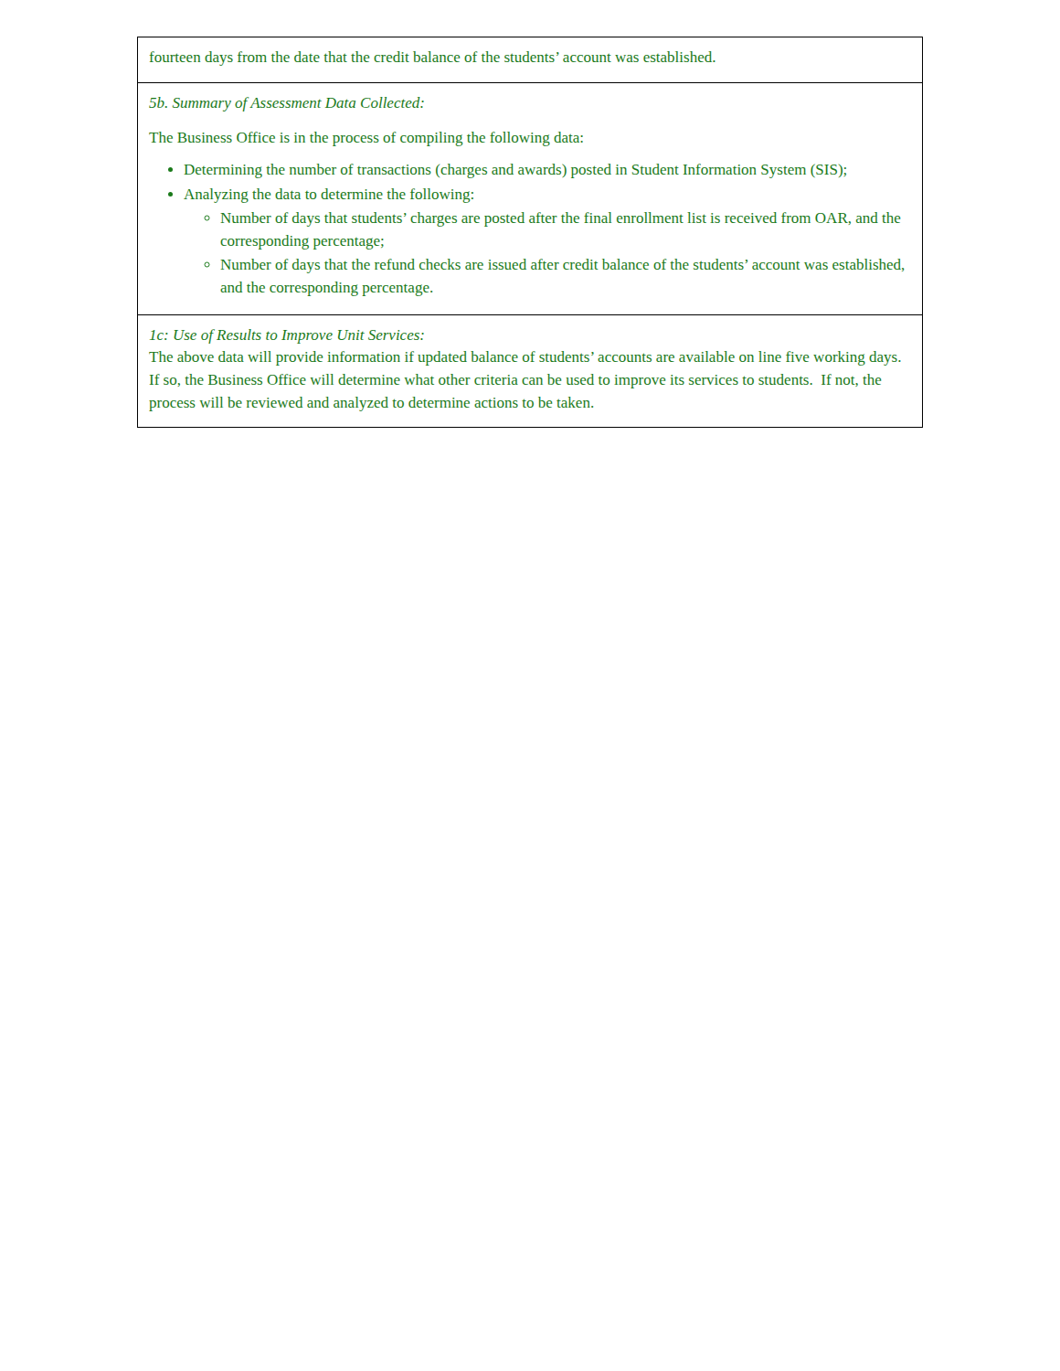| fourteen days from the date that the credit balance of the students’ account was established. |
| 5b. Summary of Assessment Data Collected: The Business Office is in the process of compiling the following data: Determining the number of transactions (charges and awards) posted in Student Information System (SIS); Analyzing the data to determine the following: Number of days that students’ charges are posted after the final enrollment list is received from OAR, and the corresponding percentage; Number of days that the refund checks are issued after credit balance of the students’ account was established, and the corresponding percentage. |
| 1c: Use of Results to Improve Unit Services: The above data will provide information if updated balance of students’ accounts are available on line five working days. If so, the Business Office will determine what other criteria can be used to improve its services to students. If not, the process will be reviewed and analyzed to determine actions to be taken. |